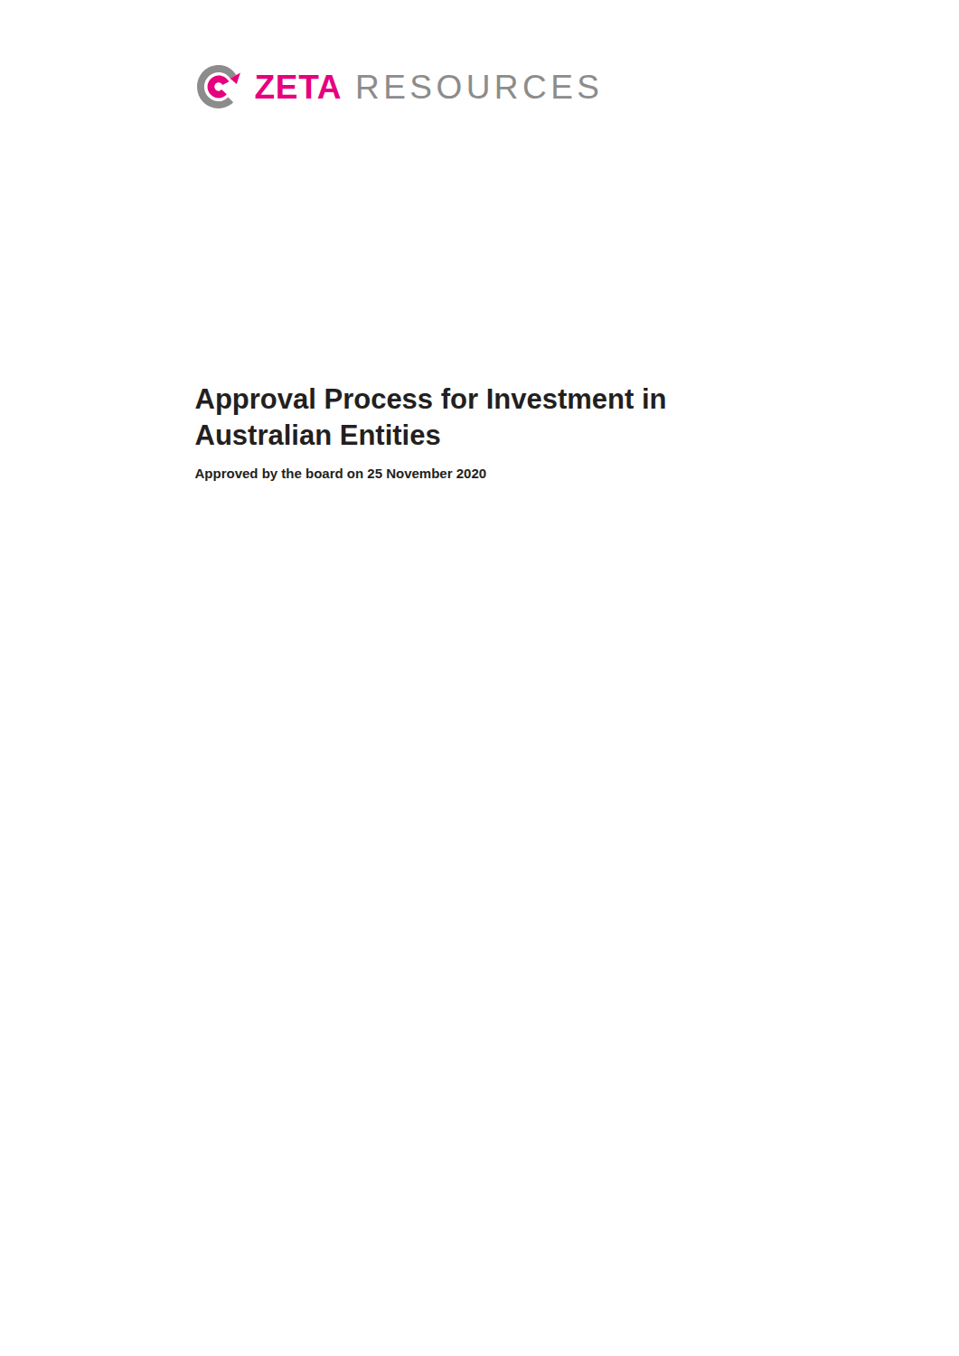Zeta Resources spiral mark
ZETA RESOURCES
Approval Process for Investment in Australian Entities
Approved by the board on 25 November 2020